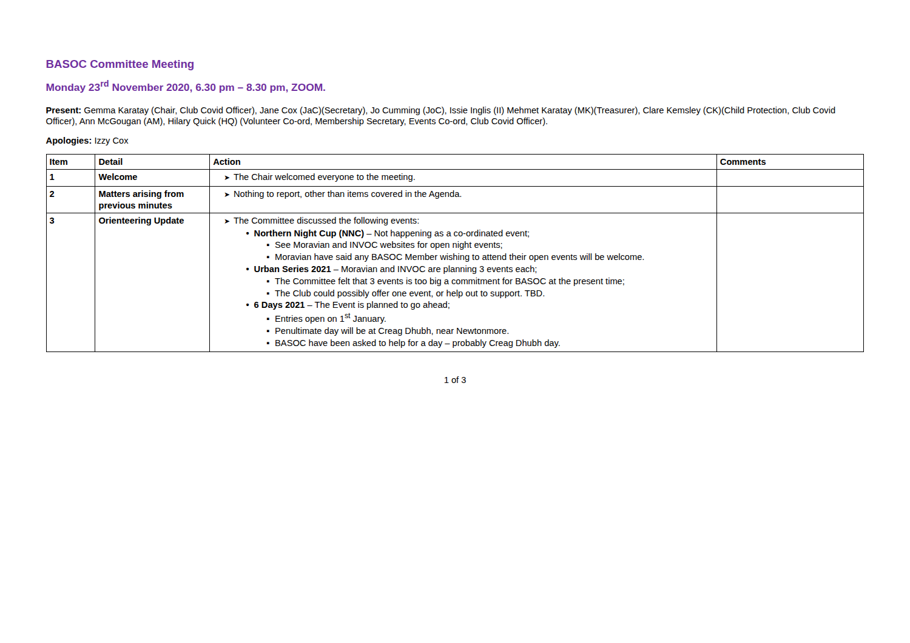BASOC Committee Meeting
Monday 23rd November 2020, 6.30 pm – 8.30 pm, ZOOM.
Present: Gemma Karatay (Chair, Club Covid Officer), Jane Cox (JaC)(Secretary), Jo Cumming (JoC), Issie Inglis (II) Mehmet Karatay (MK)(Treasurer), Clare Kemsley (CK)(Child Protection, Club Covid Officer), Ann McGougan (AM), Hilary Quick (HQ) (Volunteer Co-ord, Membership Secretary, Events Co-ord, Club Covid Officer).
Apologies: Izzy Cox
| Item | Detail | Action | Comments |
| --- | --- | --- | --- |
| 1 | Welcome | The Chair welcomed everyone to the meeting. | |
| 2 | Matters arising from previous minutes | Nothing to report, other than items covered in the Agenda. | |
| 3 | Orienteering Update | The Committee discussed the following events: Northern Night Cup (NNC) – Not happening as a co-ordinated event; See Moravian and INVOC websites for open night events; Moravian have said any BASOC Member wishing to attend their open events will be welcome. Urban Series 2021 – Moravian and INVOC are planning 3 events each; The Committee felt that 3 events is too big a commitment for BASOC at the present time; The Club could possibly offer one event, or help out to support. TBD. 6 Days 2021 – The Event is planned to go ahead; Entries open on 1 st January. Penultimate day will be at Creag Dhubh, near Newtonmore. BASOC have been asked to help for a day – probably Creag Dhubh day. | |
1 of 3